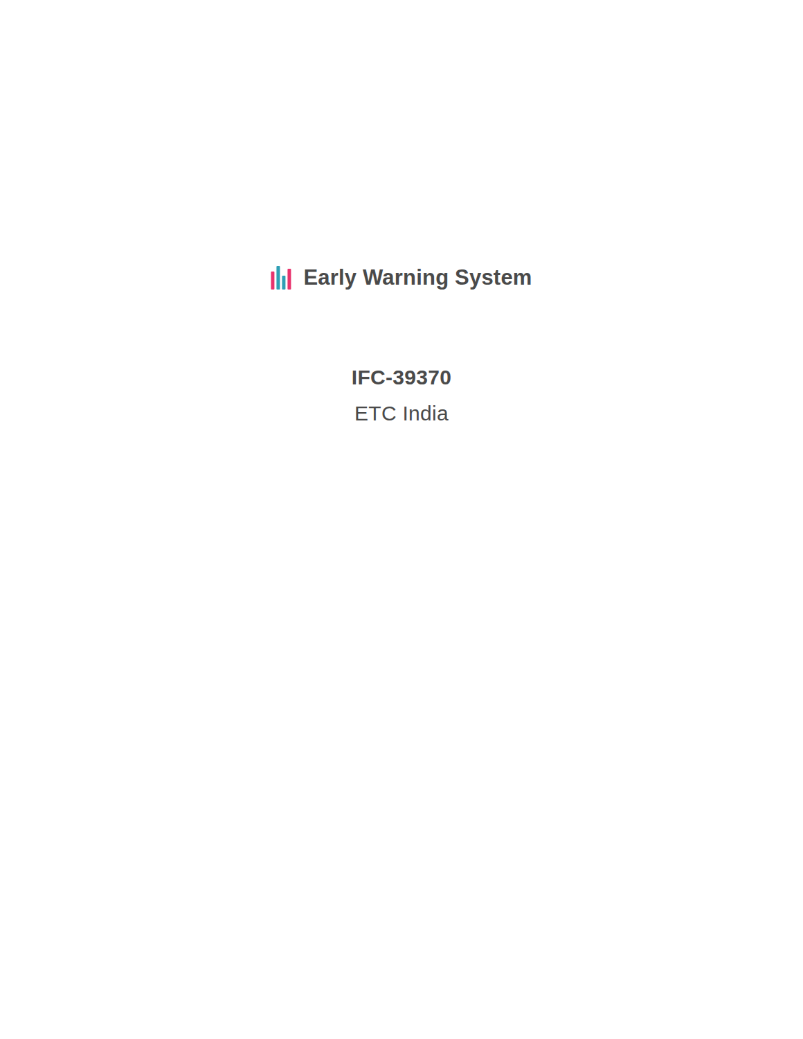Early Warning System
IFC-39370
ETC India